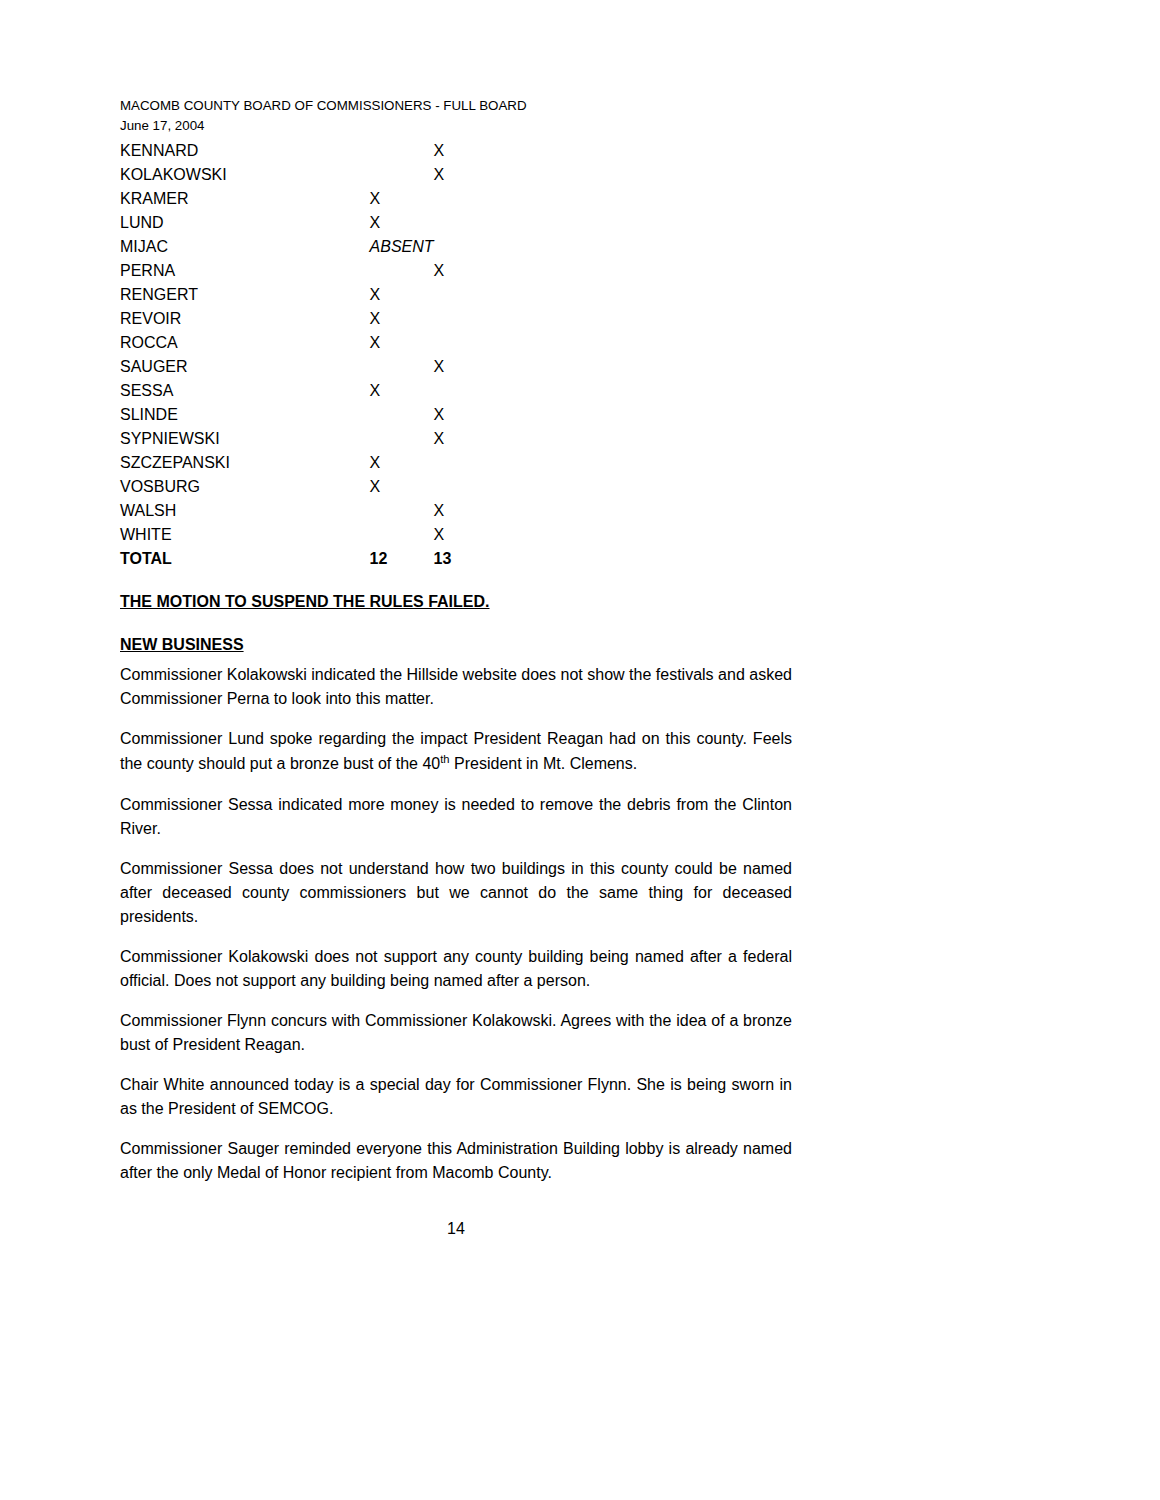MACOMB COUNTY BOARD OF COMMISSIONERS - FULL BOARD
June 17, 2004
| KENNARD | | X |
| KOLAKOWSKI | | X |
| KRAMER | X | |
| LUND | X | |
| MIJAC | ABSENT | |
| PERNA | | X |
| RENGERT | X | |
| REVOIR | X | |
| ROCCA | X | |
| SAUGER | | X |
| SESSA | X | |
| SLINDE | | X |
| SYPNIEWSKI | | X |
| SZCZEPANSKI | X | |
| VOSBURG | X | |
| WALSH | | X |
| WHITE | | X |
| TOTAL | 12 | 13 |
THE MOTION TO SUSPEND THE RULES FAILED.
NEW BUSINESS
Commissioner Kolakowski indicated the Hillside website does not show the festivals and asked Commissioner Perna to look into this matter.
Commissioner Lund spoke regarding the impact President Reagan had on this county. Feels the county should put a bronze bust of the 40th President in Mt. Clemens.
Commissioner Sessa indicated more money is needed to remove the debris from the Clinton River.
Commissioner Sessa does not understand how two buildings in this county could be named after deceased county commissioners but we cannot do the same thing for deceased presidents.
Commissioner Kolakowski does not support any county building being named after a federal official. Does not support any building being named after a person.
Commissioner Flynn concurs with Commissioner Kolakowski. Agrees with the idea of a bronze bust of President Reagan.
Chair White announced today is a special day for Commissioner Flynn. She is being sworn in as the President of SEMCOG.
Commissioner Sauger reminded everyone this Administration Building lobby is already named after the only Medal of Honor recipient from Macomb County.
14